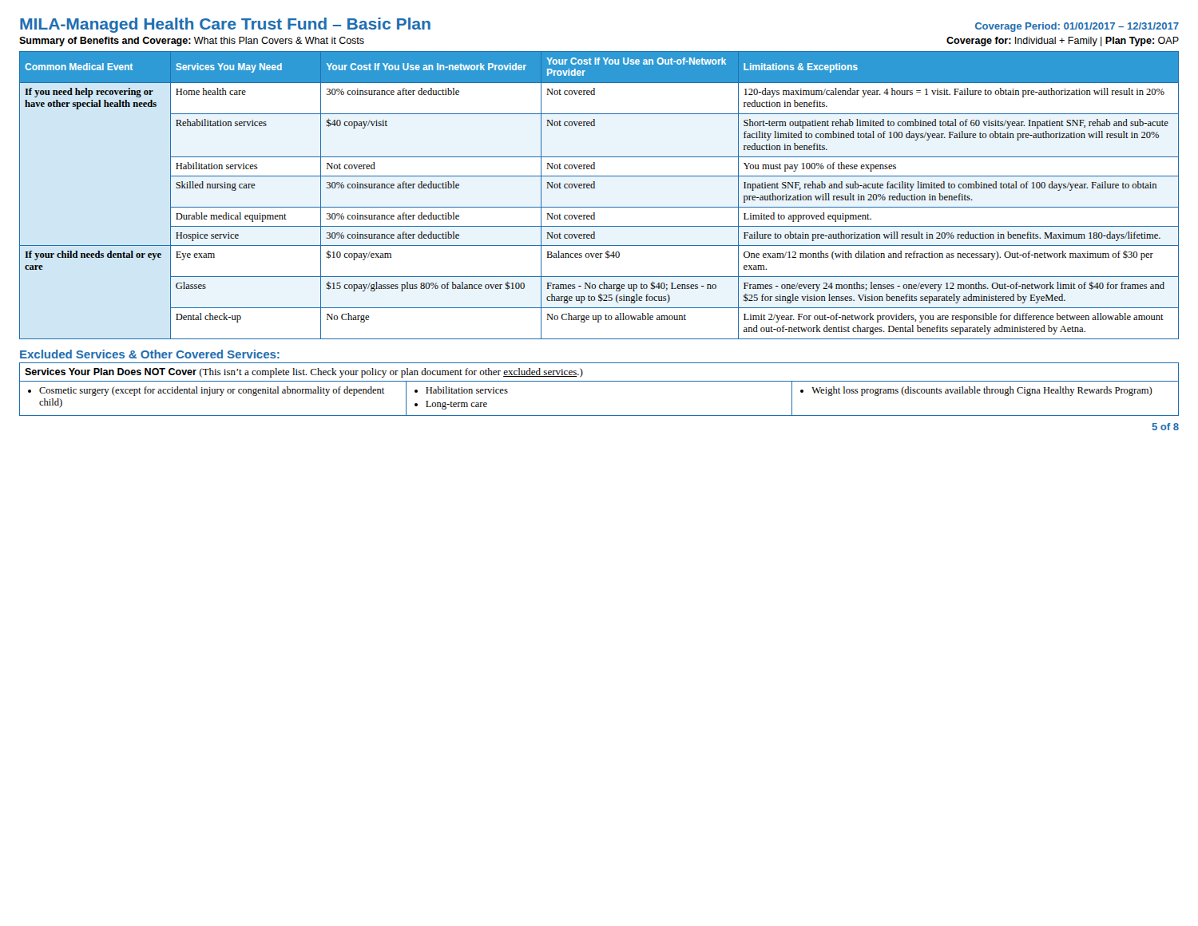MILA-Managed Health Care Trust Fund – Basic Plan
Coverage Period: 01/01/2017 – 12/31/2017
Summary of Benefits and Coverage: What this Plan Covers & What it Costs
Coverage for: Individual + Family | Plan Type: OAP
| Common Medical Event | Services You May Need | Your Cost If You Use an In-network Provider | Your Cost If You Use an Out-of-Network Provider | Limitations & Exceptions |
| --- | --- | --- | --- | --- |
| If you need help recovering or have other special health needs | Home health care | 30% coinsurance after deductible | Not covered | 120-days maximum/calendar year. 4 hours = 1 visit. Failure to obtain pre-authorization will result in 20% reduction in benefits. |
| Rehabilitation services | $40 copay/visit | Not covered | Short-term outpatient rehab limited to combined total of 60 visits/year. Inpatient SNF, rehab and sub-acute facility limited to combined total of 100 days/year. Failure to obtain pre-authorization will result in 20% reduction in benefits. |
| Habilitation services | Not covered | Not covered | You must pay 100% of these expenses |
| Skilled nursing care | 30% coinsurance after deductible | Not covered | Inpatient SNF, rehab and sub-acute facility limited to combined total of 100 days/year. Failure to obtain pre-authorization will result in 20% reduction in benefits. |
| Durable medical equipment | 30% coinsurance after deductible | Not covered | Limited to approved equipment. |
| Hospice service | 30% coinsurance after deductible | Not covered | Failure to obtain pre-authorization will result in 20% reduction in benefits. Maximum 180-days/lifetime. |
| If your child needs dental or eye care | Eye exam | $10 copay/exam | Balances over $40 | One exam/12 months (with dilation and refraction as necessary). Out-of-network maximum of $30 per exam. |
| Glasses | $15 copay/glasses plus 80% of balance over $100 | Frames - No charge up to $40; Lenses - no charge up to $25 (single focus) | Frames - one/every 24 months; lenses - one/every 12 months. Out-of-network limit of $40 for frames and $25 for single vision lenses. Vision benefits separately administered by EyeMed. |
| Dental check-up | No Charge | No Charge up to allowable amount | Limit 2/year. For out-of-network providers, you are responsible for difference between allowable amount and out-of-network dentist charges. Dental benefits separately administered by Aetna. |
Excluded Services & Other Covered Services:
| Services Your Plan Does NOT Cover (This isn’t a complete list. Check your policy or plan document for other excluded services .) |
| --- |
| Cosmetic surgery (except for accidental injury or congenital abnormality of dependent child) | Habilitation services Long-term care | Weight loss programs (discounts available through Cigna Healthy Rewards Program) |
5 of 8